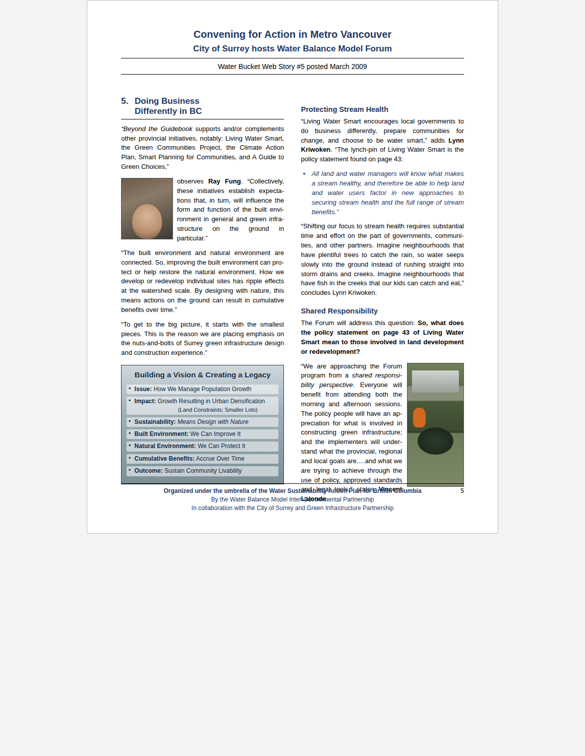Convening for Action in Metro Vancouver
City of Surrey hosts Water Balance Model Forum
Water Bucket Web Story #5 posted March 2009
5. Doing Business Differently in BC
“Beyond the Guidebook supports and/or complements other provincial initiatives, notably: Living Water Smart, the Green Communities Project, the Climate Action Plan, Smart Planning for Communities, and A Guide to Green Choices,”
observes Ray Fung. “Collectively, these initiatives establish expectations that, in turn, will influence the form and function of the built environment in general and green infrastructure on the ground in particular.”
“The built environment and natural environment are connected. So, improving the built environment can protect or help restore the natural environment. How we develop or redevelop individual sites has ripple effects at the watershed scale. By designing with nature, this means actions on the ground can result in cumulative benefits over time.”
“To get to the big picture, it starts with the smallest pieces. This is the reason we are placing emphasis on the nuts-and-bolts of Surrey green infrastructure design and construction experience.”
Building a Vision & Creating a Legacy
Issue: How We Manage Population Growth
Impact: Growth Resulting in Urban Densification (Land Constraints; Smaller Lots)
Sustainability: Means Design with Nature
Built Environment: We Can Improve It
Natural Environment: We Can Protect It
Cumulative Benefits: Accrue Over Time
Outcome: Sustain Community Livability
Protecting Stream Health
“Living Water Smart encourages local governments to do business differently, prepare communities for change, and choose to be water smart,” adds Lynn Kriwoken. “The lynch-pin of Living Water Smart is the policy statement found on page 43:
All land and water managers will know what makes a stream healthy, and therefore be able to help land and water users factor in new approaches to securing stream health and the full range of stream benefits.”
“Shifting our focus to stream health requires substantial time and effort on the part of governments, communities, and other partners. Imagine neighbourhoods that have plentiful trees to catch the rain, so water seeps slowly into the ground instead of rushing straight into storm drains and creeks. Imagine neighbourhoods that have fish in the creeks that our kids can catch and eat,” concludes Lynn Kriwoken.
Shared Responsibility
The Forum will address this question: So, what does the policy statement on page 43 of Living Water Smart mean to those involved in land development or redevelopment?
“We are approaching the Forum program from a shared responsibility perspective. Everyone will benefit from attending both the morning and afternoon sessions. The policy people will have an appreciation for what is involved in constructing green infrastructure; and the implementers will understand what the provincial, regional and local goals are….and what we are trying to achieve through the use of policy, approved standards and legal tools,” states Vincent Lalonde.
5
Organized under the umbrella of the Water Sustainability Action Plan for British Columbia
By the Water Balance Model Inter-Governmental Partnership
In collaboration with the City of Surrey and Green Infrastructure Partnership